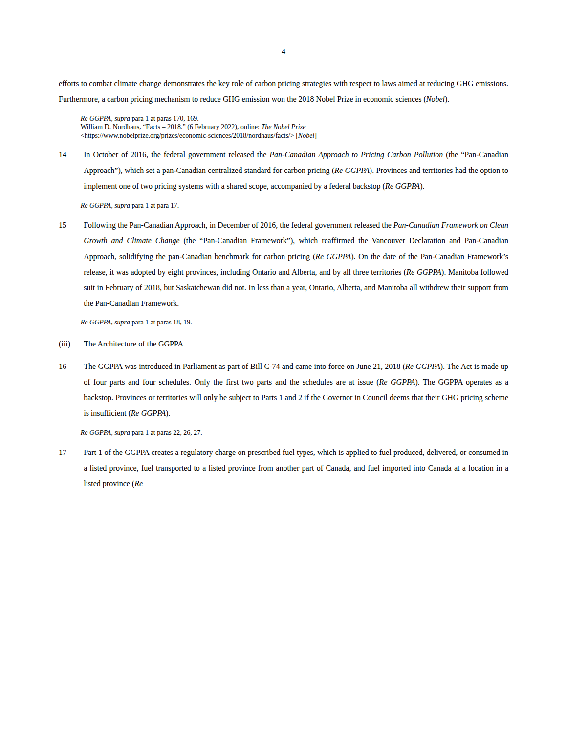4
efforts to combat climate change demonstrates the key role of carbon pricing strategies with respect to laws aimed at reducing GHG emissions. Furthermore, a carbon pricing mechanism to reduce GHG emission won the 2018 Nobel Prize in economic sciences (Nobel).
Re GGPPA, supra para 1 at paras 170, 169. William D. Nordhaus, “Facts – 2018.” (6 February 2022), online: The Nobel Prize <https://www.nobelprize.org/prizes/economic-sciences/2018/nordhaus/facts/> [Nobel]
14
In October of 2016, the federal government released the Pan-Canadian Approach to Pricing Carbon Pollution (the “Pan-Canadian Approach”), which set a pan-Canadian centralized standard for carbon pricing (Re GGPPA). Provinces and territories had the option to implement one of two pricing systems with a shared scope, accompanied by a federal backstop (Re GGPPA).
Re GGPPA, supra para 1 at para 17.
15
Following the Pan-Canadian Approach, in December of 2016, the federal government released the Pan-Canadian Framework on Clean Growth and Climate Change (the “Pan-Canadian Framework”), which reaffirmed the Vancouver Declaration and Pan-Canadian Approach, solidifying the pan-Canadian benchmark for carbon pricing (Re GGPPA). On the date of the Pan-Canadian Framework’s release, it was adopted by eight provinces, including Ontario and Alberta, and by all three territories (Re GGPPA). Manitoba followed suit in February of 2018, but Saskatchewan did not. In less than a year, Ontario, Alberta, and Manitoba all withdrew their support from the Pan-Canadian Framework.
Re GGPPA, supra para 1 at paras 18, 19.
(iii) The Architecture of the GGPPA
16
The GGPPA was introduced in Parliament as part of Bill C-74 and came into force on June 21, 2018 (Re GGPPA). The Act is made up of four parts and four schedules. Only the first two parts and the schedules are at issue (Re GGPPA). The GGPPA operates as a backstop. Provinces or territories will only be subject to Parts 1 and 2 if the Governor in Council deems that their GHG pricing scheme is insufficient (Re GGPPA).
Re GGPPA, supra para 1 at paras 22, 26, 27.
17
Part 1 of the GGPPA creates a regulatory charge on prescribed fuel types, which is applied to fuel produced, delivered, or consumed in a listed province, fuel transported to a listed province from another part of Canada, and fuel imported into Canada at a location in a listed province (Re